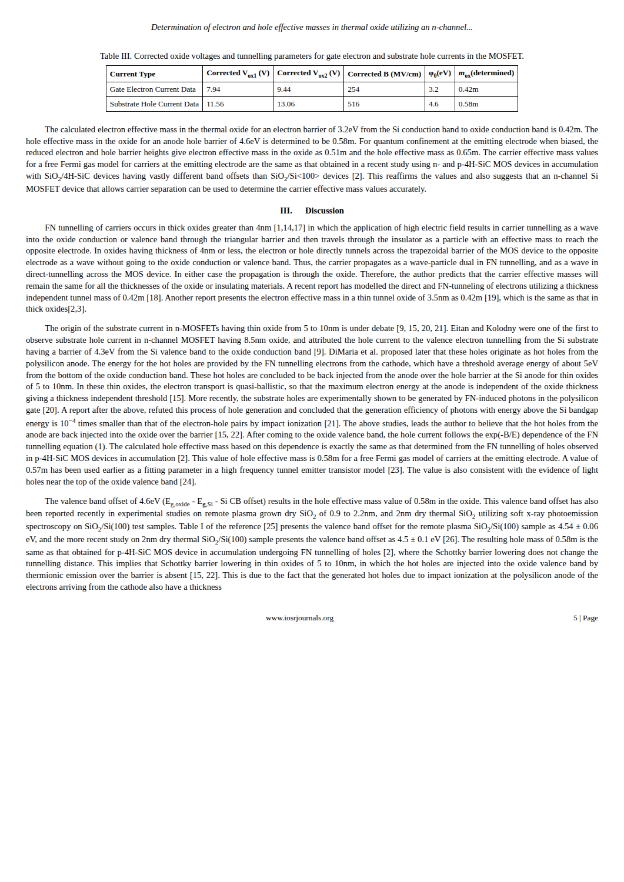Determination of electron and hole effective masses in thermal oxide utilizing an n-channel...
Table III. Corrected oxide voltages and tunnelling parameters for gate electron and substrate hole currents in the MOSFET.
| Current Type | Corrected V ox1 (V) | Corrected V ox2 (V) | Corrected B (MV/cm) | φ 0 (eV) | m ox (determined) |
| --- | --- | --- | --- | --- | --- |
| Gate Electron Current Data | 7.94 | 9.44 | 254 | 3.2 | 0.42m |
| Substrate Hole Current Data | 11.56 | 13.06 | 516 | 4.6 | 0.58m |
The calculated electron effective mass in the thermal oxide for an electron barrier of 3.2eV from the Si conduction band to oxide conduction band is 0.42m. The hole effective mass in the oxide for an anode hole barrier of 4.6eV is determined to be 0.58m. For quantum confinement at the emitting electrode when biased, the reduced electron and hole barrier heights give electron effective mass in the oxide as 0.51m and the hole effective mass as 0.65m. The carrier effective mass values for a free Fermi gas model for carriers at the emitting electrode are the same as that obtained in a recent study using n- and p-4H-SiC MOS devices in accumulation with SiO2/4H-SiC devices having vastly different band offsets than SiO2/Si<100> devices [2]. This reaffirms the values and also suggests that an n-channel Si MOSFET device that allows carrier separation can be used to determine the carrier effective mass values accurately.
III. Discussion
FN tunnelling of carriers occurs in thick oxides greater than 4nm [1,14,17] in which the application of high electric field results in carrier tunnelling as a wave into the oxide conduction or valence band through the triangular barrier and then travels through the insulator as a particle with an effective mass to reach the opposite electrode. In oxides having thickness of 4nm or less, the electron or hole directly tunnels across the trapezoidal barrier of the MOS device to the opposite electrode as a wave without going to the oxide conduction or valence band. Thus, the carrier propagates as a wave-particle dual in FN tunnelling, and as a wave in direct-tunnelling across the MOS device. In either case the propagation is through the oxide. Therefore, the author predicts that the carrier effective masses will remain the same for all the thicknesses of the oxide or insulating materials. A recent report has modelled the direct and FN-tunneling of electrons utilizing a thickness independent tunnel mass of 0.42m [18]. Another report presents the electron effective mass in a thin tunnel oxide of 3.5nm as 0.42m [19], which is the same as that in thick oxides[2,3].
The origin of the substrate current in n-MOSFETs having thin oxide from 5 to 10nm is under debate [9, 15, 20, 21]. Eitan and Kolodny were one of the first to observe substrate hole current in n-channel MOSFET having 8.5nm oxide, and attributed the hole current to the valence electron tunnelling from the Si substrate having a barrier of 4.3eV from the Si valence band to the oxide conduction band [9]. DiMaria et al. proposed later that these holes originate as hot holes from the polysilicon anode. The energy for the hot holes are provided by the FN tunnelling electrons from the cathode, which have a threshold average energy of about 5eV from the bottom of the oxide conduction band. These hot holes are concluded to be back injected from the anode over the hole barrier at the Si anode for thin oxides of 5 to 10nm. In these thin oxides, the electron transport is quasi-ballistic, so that the maximum electron energy at the anode is independent of the oxide thickness giving a thickness independent threshold [15]. More recently, the substrate holes are experimentally shown to be generated by FN-induced photons in the polysilicon gate [20]. A report after the above, refuted this process of hole generation and concluded that the generation efficiency of photons with energy above the Si bandgap energy is 10−4 times smaller than that of the electron-hole pairs by impact ionization [21]. The above studies, leads the author to believe that the hot holes from the anode are back injected into the oxide over the barrier [15, 22]. After coming to the oxide valence band, the hole current follows the exp(-B/E) dependence of the FN tunnelling equation (1). The calculated hole effective mass based on this dependence is exactly the same as that determined from the FN tunnelling of holes observed in p-4H-SiC MOS devices in accumulation [2]. This value of hole effective mass is 0.58m for a free Fermi gas model of carriers at the emitting electrode. A value of 0.57m has been used earlier as a fitting parameter in a high frequency tunnel emitter transistor model [23]. The value is also consistent with the evidence of light holes near the top of the oxide valence band [24].
The valence band offset of 4.6eV (Eg,oxide - Eg,Si - Si CB offset) results in the hole effective mass value of 0.58m in the oxide. This valence band offset has also been reported recently in experimental studies on remote plasma grown dry SiO2 of 0.9 to 2.2nm, and 2nm dry thermal SiO2 utilizing soft x-ray photoemission spectroscopy on SiO2/Si(100) test samples. Table I of the reference [25] presents the valence band offset for the remote plasma SiO2/Si(100) sample as 4.54 ± 0.06 eV, and the more recent study on 2nm dry thermal SiO2/Si(100) sample presents the valence band offset as 4.5 ± 0.1 eV [26]. The resulting hole mass of 0.58m is the same as that obtained for p-4H-SiC MOS device in accumulation undergoing FN tunnelling of holes [2], where the Schottky barrier lowering does not change the tunnelling distance. This implies that Schottky barrier lowering in thin oxides of 5 to 10nm, in which the hot holes are injected into the oxide valence band by thermionic emission over the barrier is absent [15, 22]. This is due to the fact that the generated hot holes due to impact ionization at the polysilicon anode of the electrons arriving from the cathode also have a thickness
www.iosrjournals.org
5 | Page